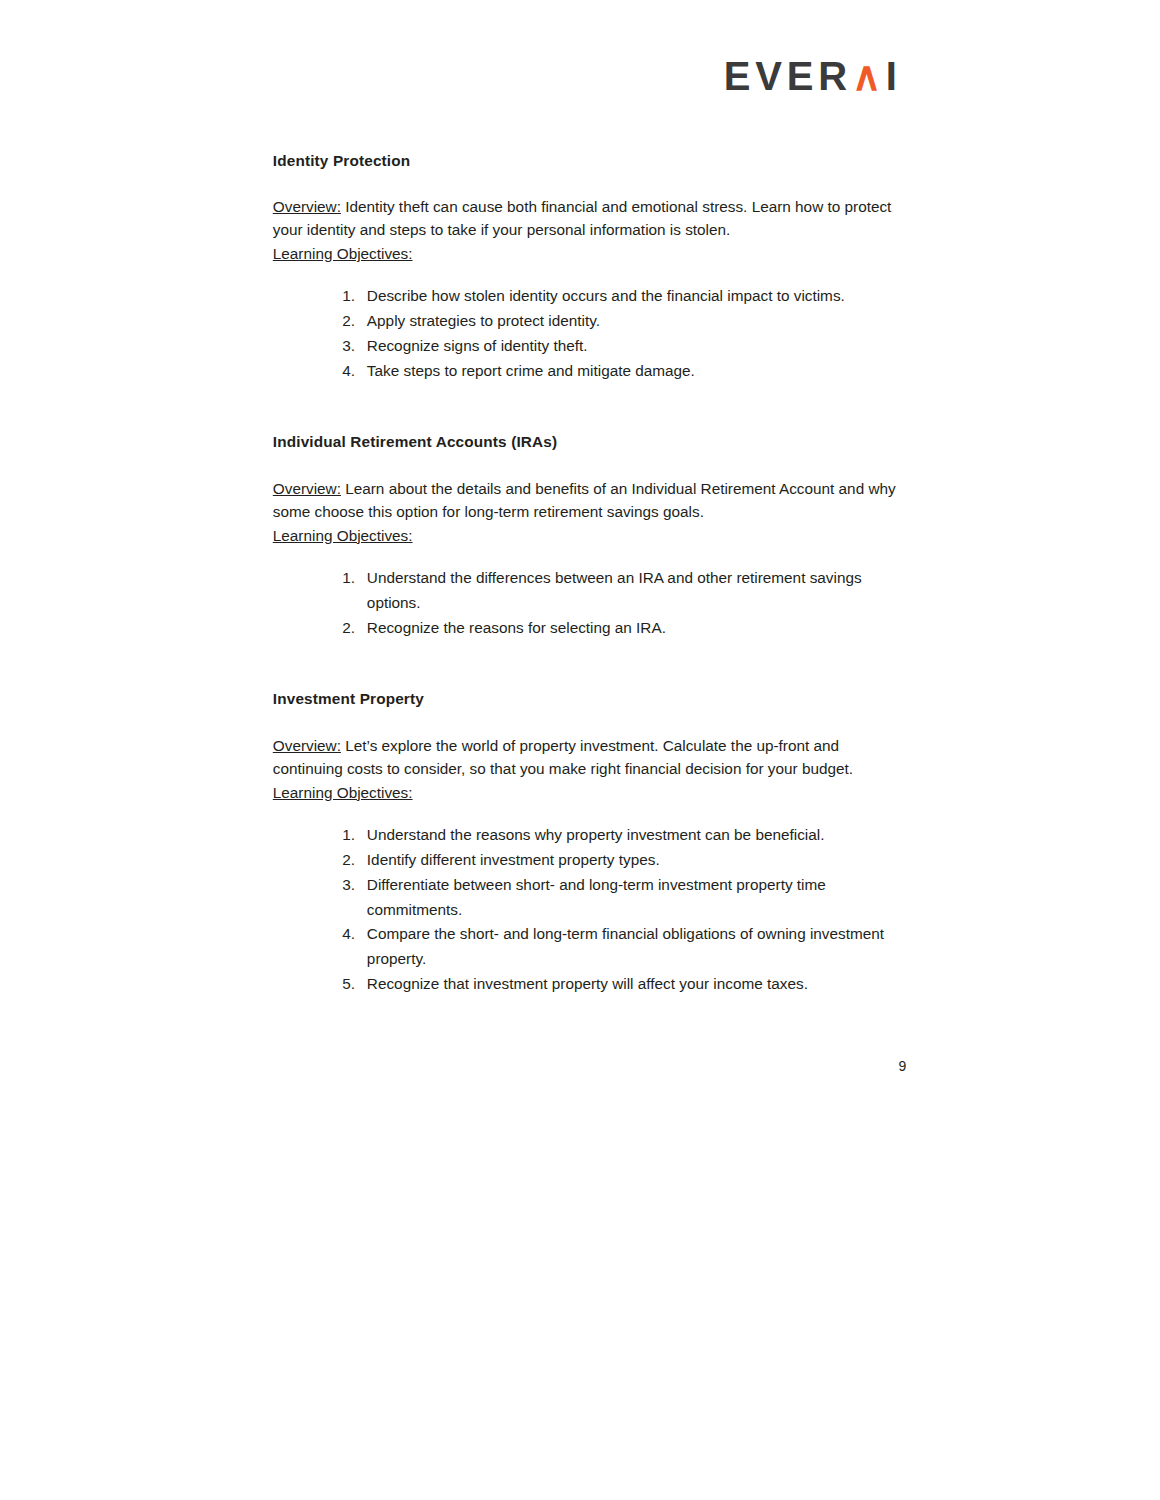EVER∧I
Identity Protection
Overview: Identity theft can cause both financial and emotional stress. Learn how to protect your identity and steps to take if your personal information is stolen.
Learning Objectives:
Describe how stolen identity occurs and the financial impact to victims.
Apply strategies to protect identity.
Recognize signs of identity theft.
Take steps to report crime and mitigate damage.
Individual Retirement Accounts (IRAs)
Overview: Learn about the details and benefits of an Individual Retirement Account and why some choose this option for long-term retirement savings goals.
Learning Objectives:
Understand the differences between an IRA and other retirement savings options.
Recognize the reasons for selecting an IRA.
Investment Property
Overview: Let’s explore the world of property investment. Calculate the up-front and continuing costs to consider, so that you make right financial decision for your budget.
Learning Objectives:
Understand the reasons why property investment can be beneficial.
Identify different investment property types.
Differentiate between short- and long-term investment property time commitments.
Compare the short- and long-term financial obligations of owning investment property.
Recognize that investment property will affect your income taxes.
9